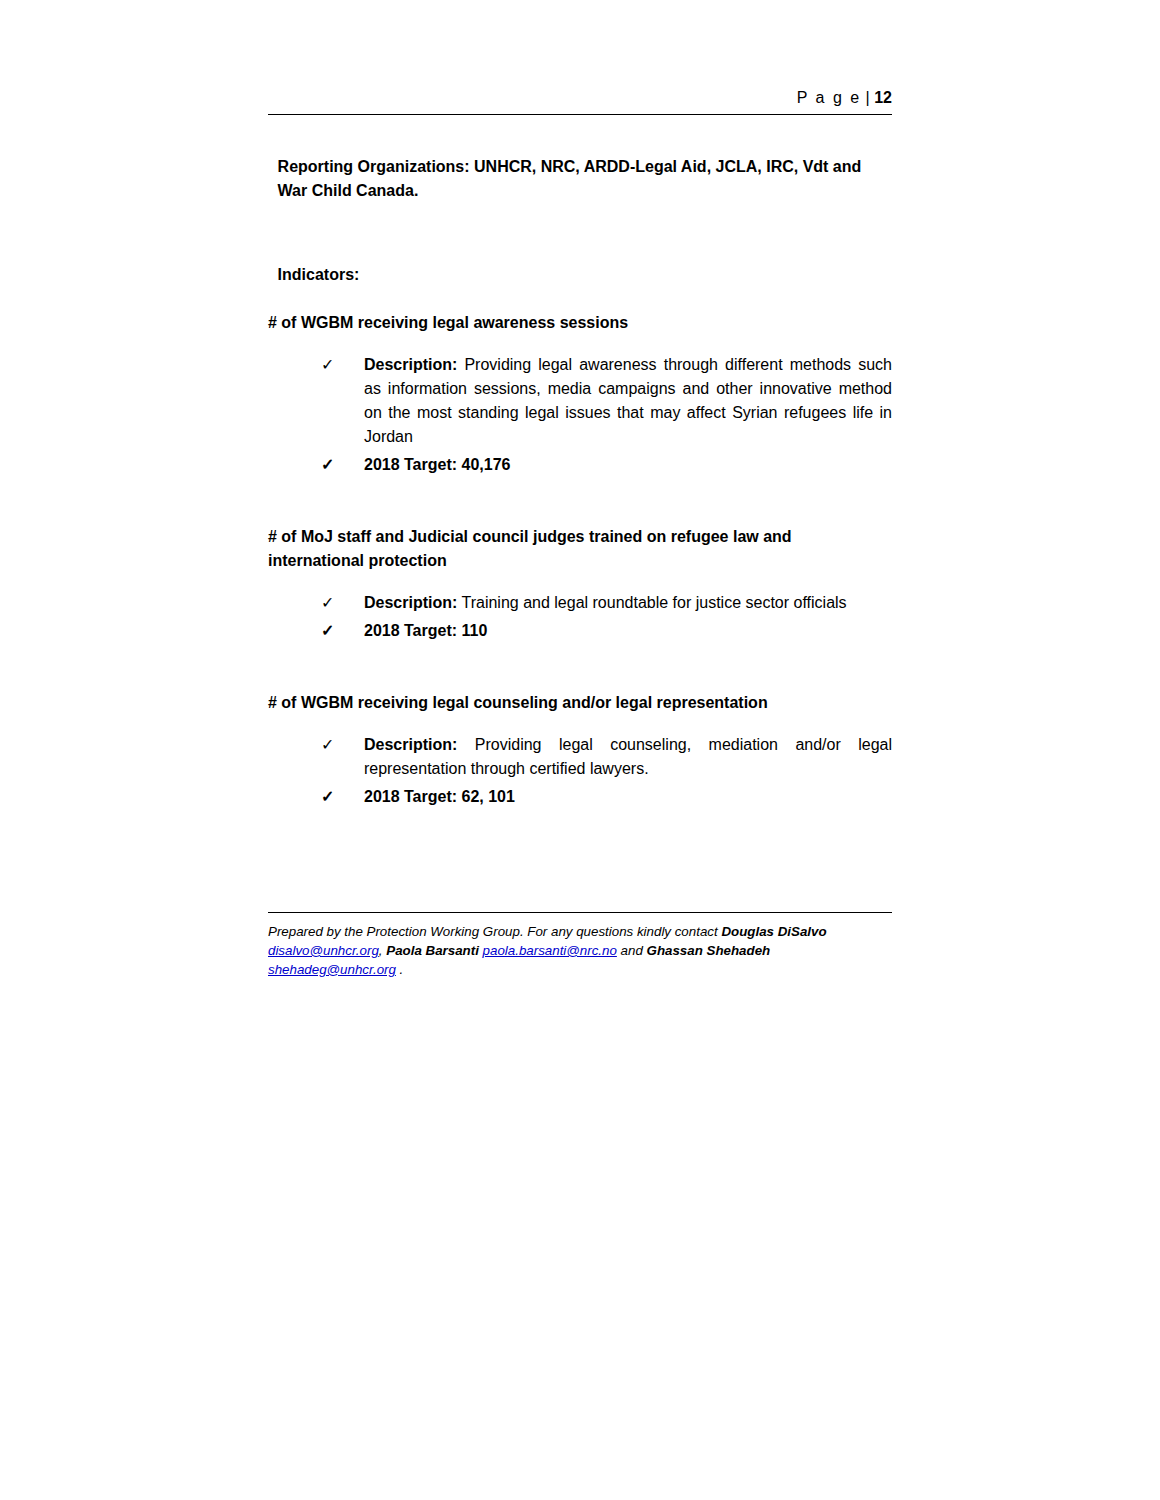P a g e | 12
Reporting Organizations: UNHCR, NRC, ARDD-Legal Aid, JCLA, IRC, Vdt and War Child Canada.
Indicators:
# of WGBM receiving legal awareness sessions
Description: Providing legal awareness through different methods such as information sessions, media campaigns and other innovative method on the most standing legal issues that may affect Syrian refugees life in Jordan
2018 Target: 40,176
# of MoJ staff and Judicial council judges trained on refugee law and international protection
Description: Training and legal roundtable for justice sector officials
2018 Target: 110
# of WGBM receiving legal counseling and/or legal representation
Description: Providing legal counseling, mediation and/or legal representation through certified lawyers.
2018 Target: 62, 101
Prepared by the Protection Working Group. For any questions kindly contact Douglas DiSalvo disalvo@unhcr.org, Paola Barsanti paola.barsanti@nrc.no and Ghassan Shehadeh shehadeg@unhcr.org .